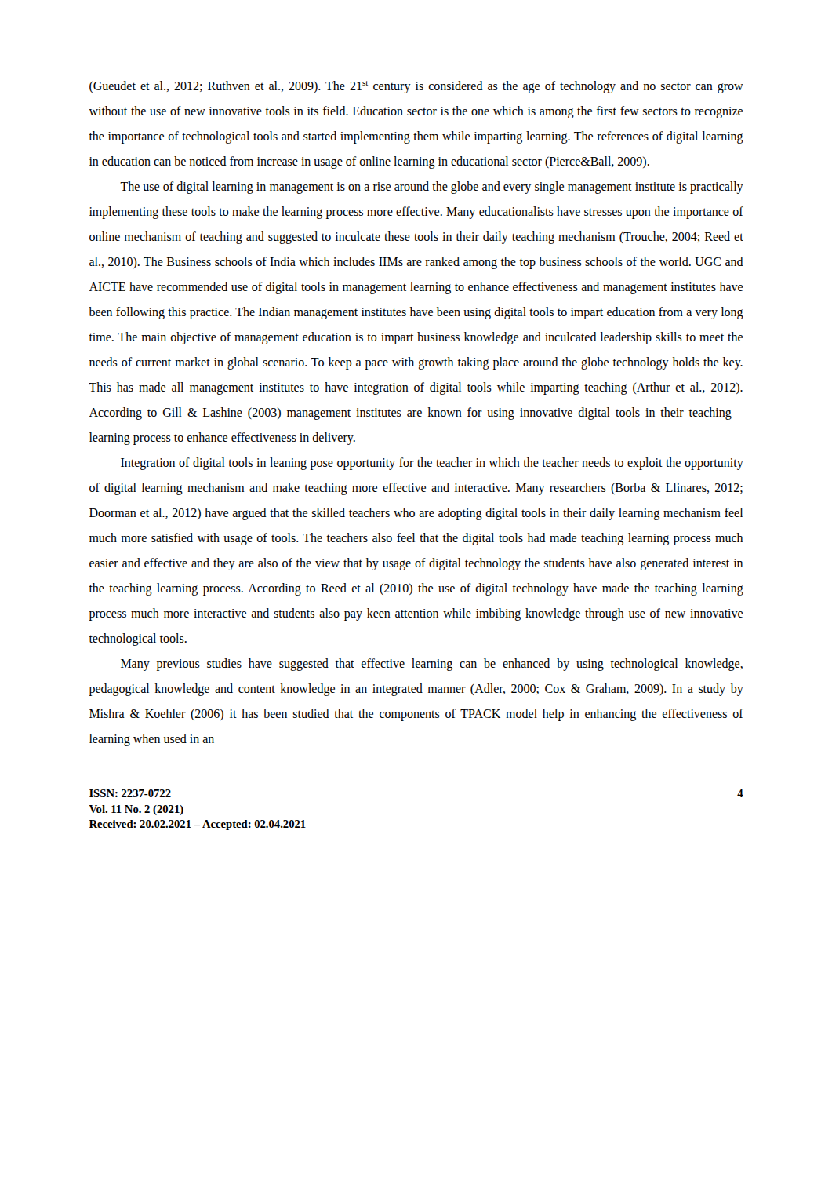(Gueudet et al., 2012; Ruthven et al., 2009). The 21st century is considered as the age of technology and no sector can grow without the use of new innovative tools in its field. Education sector is the one which is among the first few sectors to recognize the importance of technological tools and started implementing them while imparting learning. The references of digital learning in education can be noticed from increase in usage of online learning in educational sector (Pierce&Ball, 2009).
The use of digital learning in management is on a rise around the globe and every single management institute is practically implementing these tools to make the learning process more effective. Many educationalists have stresses upon the importance of online mechanism of teaching and suggested to inculcate these tools in their daily teaching mechanism (Trouche, 2004; Reed et al., 2010). The Business schools of India which includes IIMs are ranked among the top business schools of the world. UGC and AICTE have recommended use of digital tools in management learning to enhance effectiveness and management institutes have been following this practice. The Indian management institutes have been using digital tools to impart education from a very long time. The main objective of management education is to impart business knowledge and inculcated leadership skills to meet the needs of current market in global scenario. To keep a pace with growth taking place around the globe technology holds the key. This has made all management institutes to have integration of digital tools while imparting teaching (Arthur et al., 2012). According to Gill & Lashine (2003) management institutes are known for using innovative digital tools in their teaching – learning process to enhance effectiveness in delivery.
Integration of digital tools in leaning pose opportunity for the teacher in which the teacher needs to exploit the opportunity of digital learning mechanism and make teaching more effective and interactive. Many researchers (Borba & Llinares, 2012; Doorman et al., 2012) have argued that the skilled teachers who are adopting digital tools in their daily learning mechanism feel much more satisfied with usage of tools. The teachers also feel that the digital tools had made teaching learning process much easier and effective and they are also of the view that by usage of digital technology the students have also generated interest in the teaching learning process. According to Reed et al (2010) the use of digital technology have made the teaching learning process much more interactive and students also pay keen attention while imbibing knowledge through use of new innovative technological tools.
Many previous studies have suggested that effective learning can be enhanced by using technological knowledge, pedagogical knowledge and content knowledge in an integrated manner (Adler, 2000; Cox & Graham, 2009). In a study by Mishra & Koehler (2006) it has been studied that the components of TPACK model help in enhancing the effectiveness of learning when used in an
4
ISSN: 2237-0722
Vol. 11 No. 2 (2021)
Received: 20.02.2021 – Accepted: 02.04.2021